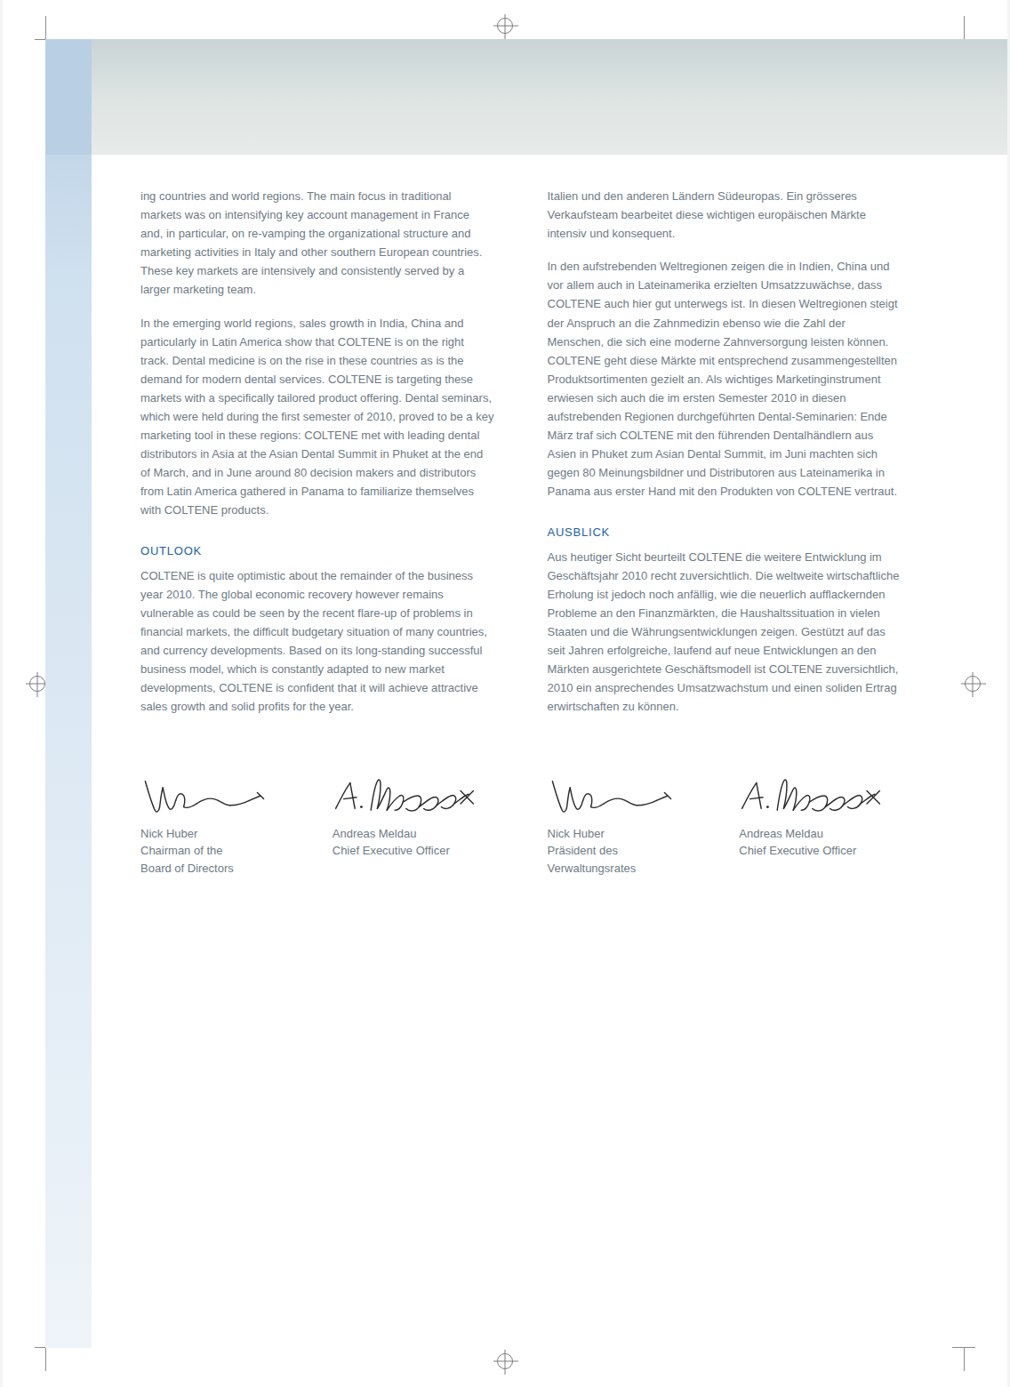ing countries and world regions. The main focus in traditional markets was on intensifying key account management in France and, in particular, on re-vamping the organizational structure and marketing activities in Italy and other southern European countries. These key markets are intensively and consistently served by a larger marketing team.
In the emerging world regions, sales growth in India, China and particularly in Latin America show that COLTENE is on the right track. Dental medicine is on the rise in these countries as is the demand for modern dental services. COLTENE is targeting these markets with a specifically tailored product offering. Dental seminars, which were held during the first semester of 2010, proved to be a key marketing tool in these regions: COLTENE met with leading dental distributors in Asia at the Asian Dental Summit in Phuket at the end of March, and in June around 80 decision makers and distributors from Latin America gathered in Panama to familiarize themselves with COLTENE products.
Outlook
COLTENE is quite optimistic about the remainder of the business year 2010. The global economic recovery however remains vulnerable as could be seen by the recent flare-up of problems in financial markets, the difficult budgetary situation of many countries, and currency developments. Based on its long-standing successful business model, which is constantly adapted to new market developments, COLTENE is confident that it will achieve attractive sales growth and solid profits for the year.
Italien und den anderen Ländern Südeuropas. Ein grösseres Verkaufsteam bearbeitet diese wichtigen europäischen Märkte intensiv und konsequent.
In den aufstrebenden Weltregionen zeigen die in Indien, China und vor allem auch in Lateinamerika erzielten Umsatzzuwächse, dass COLTENE auch hier gut unterwegs ist. In diesen Weltregionen steigt der Anspruch an die Zahnmedizin ebenso wie die Zahl der Menschen, die sich eine moderne Zahnversorgung leisten können. COLTENE geht diese Märkte mit entsprechend zusammengestellten Produktsortimenten gezielt an. Als wichtiges Marketinginstrument erwiesen sich auch die im ersten Semester 2010 in diesen aufstrebenden Regionen durchgeführten Dental-Seminarien: Ende März traf sich COLTENE mit den führenden Dentalhändlern aus Asien in Phuket zum Asian Dental Summit, im Juni machten sich gegen 80 Meinungsbildner und Distributoren aus Lateinamerika in Panama aus erster Hand mit den Produkten von COLTENE vertraut.
Ausblick
Aus heutiger Sicht beurteilt COLTENE die weitere Entwicklung im Geschäftsjahr 2010 recht zuversichtlich. Die weltweite wirtschaftliche Erholung ist jedoch noch anfällig, wie die neuerlich aufflackernden Probleme an den Finanzmärkten, die Haushaltssituation in vielen Staaten und die Währungsentwicklungen zeigen. Gestützt auf das seit Jahren erfolgreiche, laufend auf neue Entwicklungen an den Märkten ausgerichtete Geschäftsmodell ist COLTENE zuversichtlich, 2010 ein ansprechendes Umsatzwachstum und einen soliden Ertrag erwirtschaften zu können.
Nick Huber Chairman of the Board of Directors
Andreas Meldau Chief Executive Officer
Nick Huber Präsident des Verwaltungsrates
Andreas Meldau Chief Executive Officer